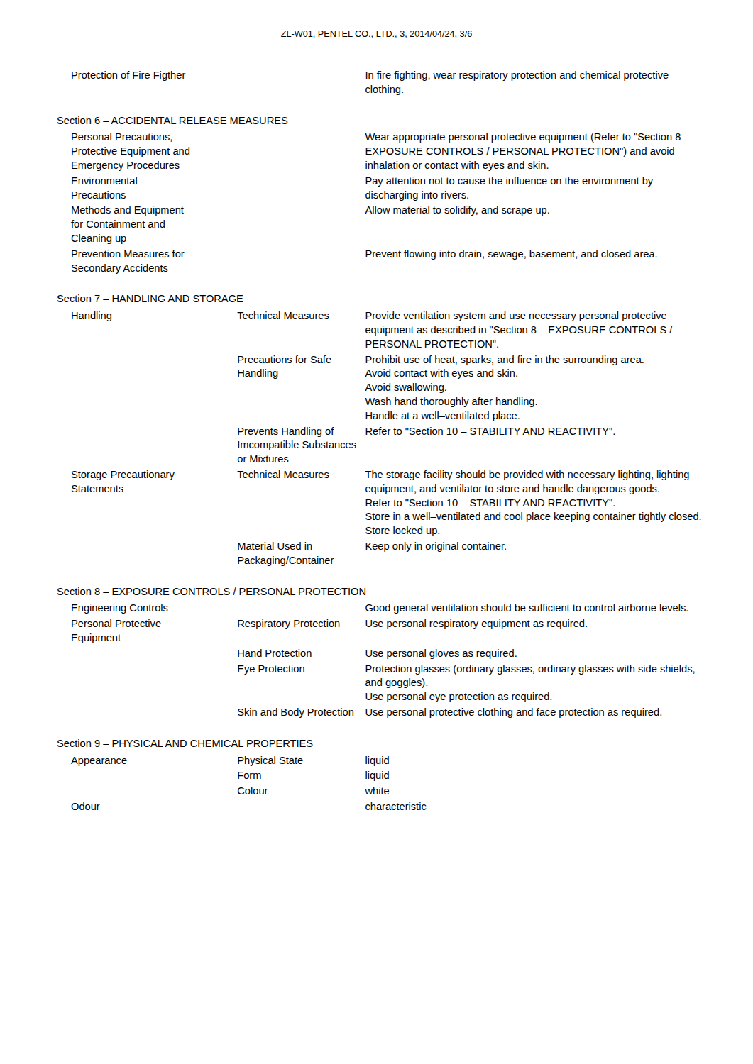ZL-W01, PENTEL CO., LTD., 3, 2014/04/24, 3/6
| Protection of Fire Figther | | In fire fighting, wear respiratory protection and chemical protective clothing. |
Section 6 – ACCIDENTAL RELEASE MEASURES
| Personal Precautions, Protective Equipment and Emergency Procedures | | Wear appropriate personal protective equipment (Refer to "Section 8 – EXPOSURE CONTROLS / PERSONAL PROTECTION") and avoid inhalation or contact with eyes and skin. |
| Environmental Precautions | | Pay attention not to cause the influence on the environment by discharging into rivers. |
| Methods and Equipment for Containment and Cleaning up | | Allow material to solidify, and scrape up. |
| Prevention Measures for Secondary Accidents | | Prevent flowing into drain, sewage, basement, and closed area. |
Section 7 – HANDLING AND STORAGE
| Handling | Technical Measures | Provide ventilation system and use necessary personal protective equipment as described in "Section 8 – EXPOSURE CONTROLS / PERSONAL PROTECTION". |
| | Precautions for Safe Handling | Prohibit use of heat, sparks, and fire in the surrounding area. Avoid contact with eyes and skin. Avoid swallowing. Wash hand thoroughly after handling. Handle at a well–ventilated place. |
| | Prevents Handling of Imcompatible Substances or Mixtures | Refer to "Section 10 – STABILITY AND REACTIVITY". |
| Storage Precautionary Statements | Technical Measures | The storage facility should be provided with necessary lighting, lighting equipment, and ventilator to store and handle dangerous goods. Refer to "Section 10 – STABILITY AND REACTIVITY". Store in a well–ventilated and cool place keeping container tightly closed. Store locked up. |
| | Material Used in Packaging/Container | Keep only in original container. |
Section 8 – EXPOSURE CONTROLS / PERSONAL PROTECTION
| Engineering Controls | | Good general ventilation should be sufficient to control airborne levels. |
| Personal Protective Equipment | Respiratory Protection | Use personal respiratory equipment as required. |
| | Hand Protection | Use personal gloves as required. |
| | Eye Protection | Protection glasses (ordinary glasses, ordinary glasses with side shields, and goggles). Use personal eye protection as required. |
| | Skin and Body Protection | Use personal protective clothing and face protection as required. |
Section 9 – PHYSICAL AND CHEMICAL PROPERTIES
| Appearance | Physical State | liquid |
| | Form | liquid |
| | Colour | white |
| Odour | | characteristic |